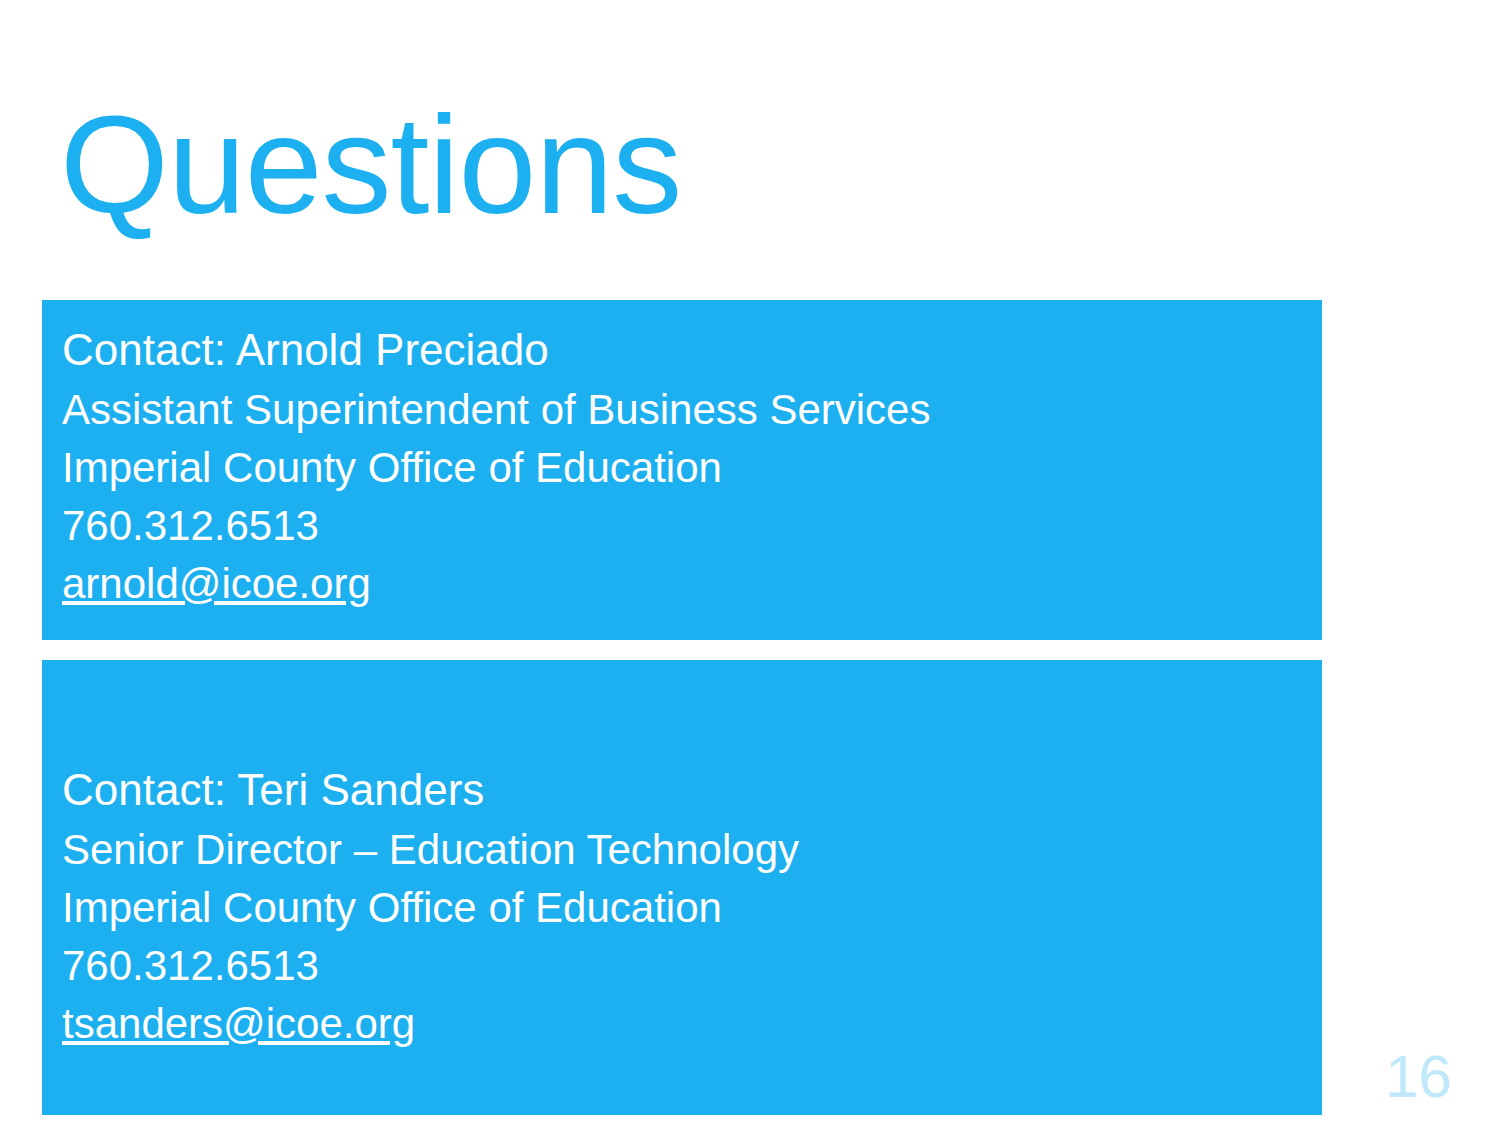Questions
Contact: Arnold Preciado
Assistant Superintendent of Business Services
Imperial County Office of Education
760.312.6513
arnold@icoe.org
Contact: Teri Sanders
Senior Director – Education Technology
Imperial County Office of Education
760.312.6513
tsanders@icoe.org
16